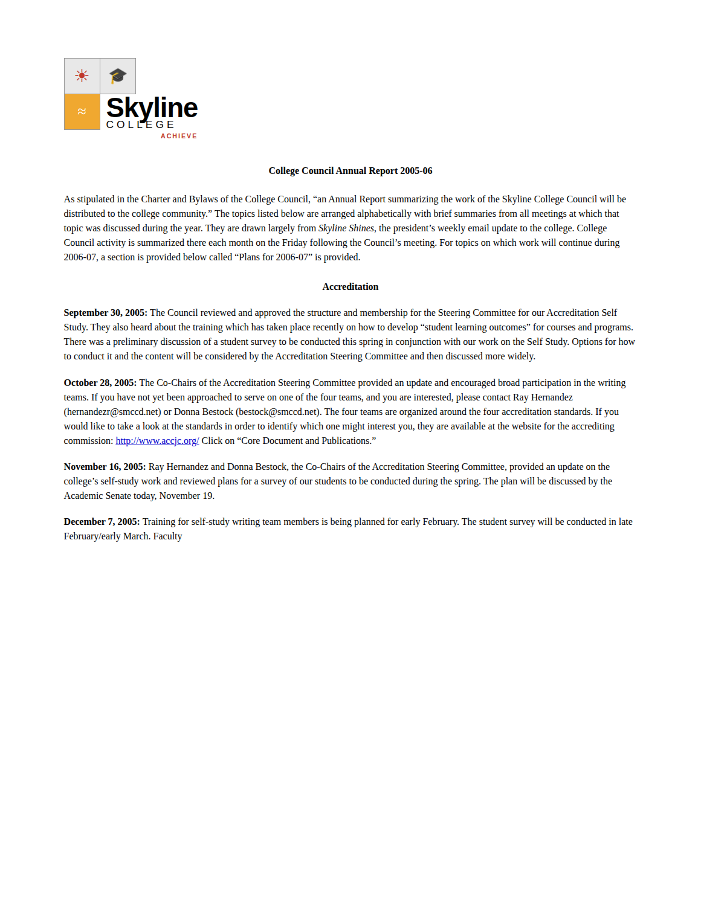☀
🎓
≈
Skyline COLLEGE
ACHIEVE
College Council Annual Report 2005-06
As stipulated in the Charter and Bylaws of the College Council, “an Annual Report summarizing the work of the Skyline College Council will be distributed to the college community.” The topics listed below are arranged alphabetically with brief summaries from all meetings at which that topic was discussed during the year. They are drawn largely from Skyline Shines, the president’s weekly email update to the college. College Council activity is summarized there each month on the Friday following the Council’s meeting. For topics on which work will continue during 2006-07, a section is provided below called “Plans for 2006-07” is provided.
Accreditation
September 30, 2005: The Council reviewed and approved the structure and membership for the Steering Committee for our Accreditation Self Study. They also heard about the training which has taken place recently on how to develop “student learning outcomes” for courses and programs. There was a preliminary discussion of a student survey to be conducted this spring in conjunction with our work on the Self Study. Options for how to conduct it and the content will be considered by the Accreditation Steering Committee and then discussed more widely.
October 28, 2005: The Co-Chairs of the Accreditation Steering Committee provided an update and encouraged broad participation in the writing teams. If you have not yet been approached to serve on one of the four teams, and you are interested, please contact Ray Hernandez (hernandezr@smccd.net) or Donna Bestock (bestock@smccd.net). The four teams are organized around the four accreditation standards. If you would like to take a look at the standards in order to identify which one might interest you, they are available at the website for the accrediting commission: http://www.accjc.org/ Click on “Core Document and Publications.”
November 16, 2005: Ray Hernandez and Donna Bestock, the Co-Chairs of the Accreditation Steering Committee, provided an update on the college’s self-study work and reviewed plans for a survey of our students to be conducted during the spring. The plan will be discussed by the Academic Senate today, November 19.
December 7, 2005: Training for self-study writing team members is being planned for early February. The student survey will be conducted in late February/early March. Faculty